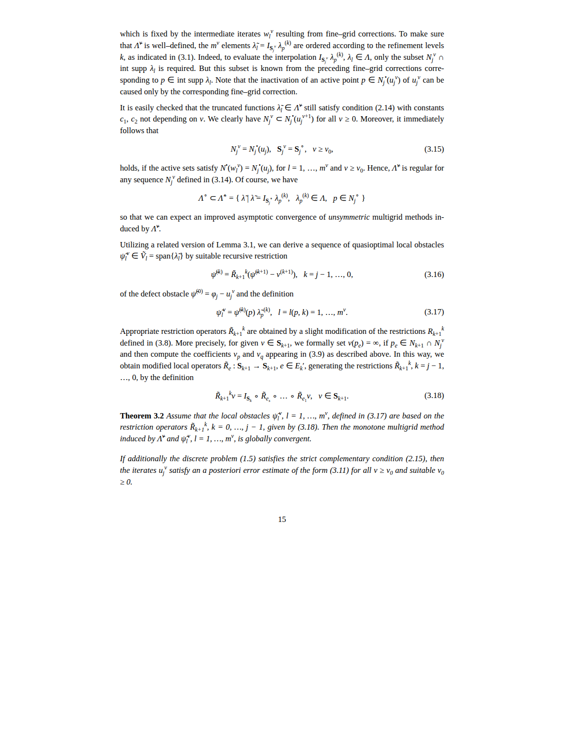which is fixed by the intermediate iterates wlν resulting from fine–grid corrections. To make sure that Λ̃ν is well–defined, the mν elements λ̃l = ISjν λp(k) are ordered according to the refinement levels k, as indicated in (3.1). Indeed, to evaluate the interpolation ISjν λp(k), λl ∈ Λ, only the subset Njν ∩ int supp λl is required. But this subset is known from the preceding fine–grid corrections corresponding to p ∈ int supp λl. Note that the inactivation of an active point p ∈ Nj•(ujν) of ujν can be caused only by the corresponding fine–grid correction.
It is easily checked that the truncated functions λ̃l ∈ Λ̃ν still satisfy condition (2.14) with constants c1, c2 not depending on ν. We clearly have Njν ⊂ Nj•(ujν+1) for all ν ≥ 0. Moreover, it immediately follows that
Njν = Nj•(uj), Sjν = Sj∘, ν ≥ ν0, (3.15)
holds, if the active sets satisfy N•(wlν) = Nj•(uj), for l = 1, …, mν and ν ≥ ν0. Hence, Λ̃ν is regular for any sequence Njν defined in (3.14). Of course, we have
Λ∘ ⊂ Λ̃∘ = { λ̃ | λ̃ = ISj∘ λp(k), λp(k) ∈ Λ, p ∈ Nj∘ }
so that we can expect an improved asymptotic convergence of unsymmetric multigrid methods induced by Λ̃ν.
Utilizing a related version of Lemma 3.1, we can derive a sequence of quasioptimal local obstacles ψ̃lν ∈ Ṽl = span{λ̃l} by suitable recursive restriction
ψ̃(k) = R̃k+1k(ψ̃(k+1) − v(k+1)), k = j − 1, …, 0, (3.16)
of the defect obstacle ψ̃(0) = φj − ujν and the definition
ψ̃lν = ψ̃(k)(p) λ̃p(k), l = l(p, k) = 1, …, mν. (3.17)
Appropriate restriction operators R̃k+1k are obtained by a slight modification of the restrictions Rk+1k defined in (3.8). More precisely, for given v ∈ Sk+1, we formally set v(pe) = ∞, if pe ∈ Nk+1 ∩ Njν and then compute the coefficients vp and vq appearing in (3.9) as described above. In this way, we obtain modified local operators R̃e : Sk+1 → Sk+1, e ∈ Ek′, generating the restrictions R̃k+1k, k = j − 1, …, 0, by the definition
R̃k+1kv = ISk ∘ R̃es ∘ … ∘ R̃e1v, v ∈ Sk+1. (3.18)
Theorem 3.2 Assume that the local obstacles ψ̃lν, l = 1, …, mν, defined in (3.17) are based on the restriction operators R̃k+1k, k = 0, …, j − 1, given by (3.18). Then the monotone multigrid method induced by Λ̃ν and ψ̃lν, l = 1, …, mν, is globally convergent.
If additionally the discrete problem (1.5) satisfies the strict complementary condition (2.15), then the iterates ujν satisfy an a posteriori error estimate of the form (3.11) for all ν ≥ ν0 and suitable ν0 ≥ 0.
15